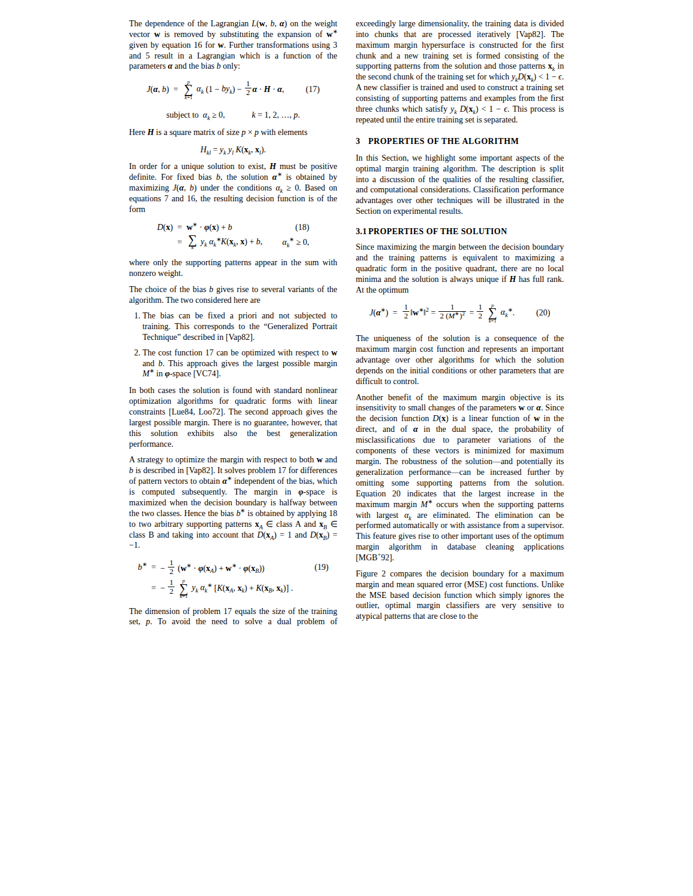The dependence of the Lagrangian L(w, b, α) on the weight vector w is removed by substituting the expansion of w∗ given by equation 16 for w. Further transformations using 3 and 5 result in a Lagrangian which is a function of the parameters α and the bias b only:
| J ( α , b ) | = | p ∑ k =1 α k (1 − by k ) − 1 2 α · H · α , | (17) |
subject to αk ≥ 0, k = 1, 2, …, p.
Here H is a square matrix of size p × p with elements
Hkl = yk yl K(xk, xl).
In order for a unique solution to exist, H must be positive definite. For fixed bias b, the solution α∗ is obtained by maximizing J(α, b) under the conditions αk ≥ 0. Based on equations 7 and 16, the resulting decision function is of the form
| D ( x ) | = | w ∗ · φ ( x ) + b | (18) |
| | = | ∑ k y k α k ∗ K ( x k , x ) + b , | α k ∗ ≥ 0, |
where only the supporting patterns appear in the sum with nonzero weight.
The choice of the bias b gives rise to several variants of the algorithm. The two considered here are
The bias can be fixed a priori and not subjected to training. This corresponds to the “Generalized Portrait Technique” described in [Vap82].
The cost function 17 can be optimized with respect to w and b. This approach gives the largest possible margin M∗ in φ-space [VC74].
In both cases the solution is found with standard nonlinear optimization algorithms for quadratic forms with linear constraints [Lue84, Loo72]. The second approach gives the largest possible margin. There is no guarantee, however, that this solution exhibits also the best generalization performance.
A strategy to optimize the margin with respect to both w and b is described in [Vap82]. It solves problem 17 for differences of pattern vectors to obtain α∗ independent of the bias, which is computed subsequently. The margin in φ-space is maximized when the decision boundary is halfway between the two classes. Hence the bias b∗ is obtained by applying 18 to two arbitrary supporting patterns xA ∈ class A and xB ∈ class B and taking into account that D(xA) = 1 and D(xB) = −1.
| b ∗ | = | − 1 2 ( w ∗ · φ ( x A ) + w ∗ · φ ( x B )) | (19) |
| | = | − 1 2 p ∑ k =1 y k α k ∗ [ K ( x A , x k ) + K ( x B , x k )] . | |
The dimension of problem 17 equals the size of the training set, p. To avoid the need to solve a dual problem of exceedingly large dimensionality, the training data is divided into chunks that are processed iteratively [Vap82]. The maximum margin hypersurface is constructed for the first chunk and a new training set is formed consisting of the supporting patterns from the solution and those patterns xk in the second chunk of the training set for which ykD(xk) < 1 − ϵ. A new classifier is trained and used to construct a training set consisting of supporting patterns and examples from the first three chunks which satisfy yk D(xk) < 1 − ϵ. This process is repeated until the entire training set is separated.
3 PROPERTIES OF THE ALGORITHM
In this Section, we highlight some important aspects of the optimal margin training algorithm. The description is split into a discussion of the qualities of the resulting classifier, and computational considerations. Classification performance advantages over other techniques will be illustrated in the Section on experimental results.
3.1 PROPERTIES OF THE SOLUTION
Since maximizing the margin between the decision boundary and the training patterns is equivalent to maximizing a quadratic form in the positive quadrant, there are no local minima and the solution is always unique if H has full rank. At the optimum
| J ( α ∗ ) | = | 1 2 ‖ w ∗ ‖ 2 = 1 2 ( M ∗ ) 2 = 1 2 p ∑ k =1 α k ∗ . | (20) |
The uniqueness of the solution is a consequence of the maximum margin cost function and represents an important advantage over other algorithms for which the solution depends on the initial conditions or other parameters that are difficult to control.
Another benefit of the maximum margin objective is its insensitivity to small changes of the parameters w or α. Since the decision function D(x) is a linear function of w in the direct, and of α in the dual space, the probability of misclassifications due to parameter variations of the components of these vectors is minimized for maximum margin. The robustness of the solution—and potentially its generalization performance—can be increased further by omitting some supporting patterns from the solution. Equation 20 indicates that the largest increase in the maximum margin M∗ occurs when the supporting patterns with largest αk are eliminated. The elimination can be performed automatically or with assistance from a supervisor. This feature gives rise to other important uses of the optimum margin algorithm in database cleaning applications [MGB+92].
Figure 2 compares the decision boundary for a maximum margin and mean squared error (MSE) cost functions. Unlike the MSE based decision function which simply ignores the outlier, optimal margin classifiers are very sensitive to atypical patterns that are close to the